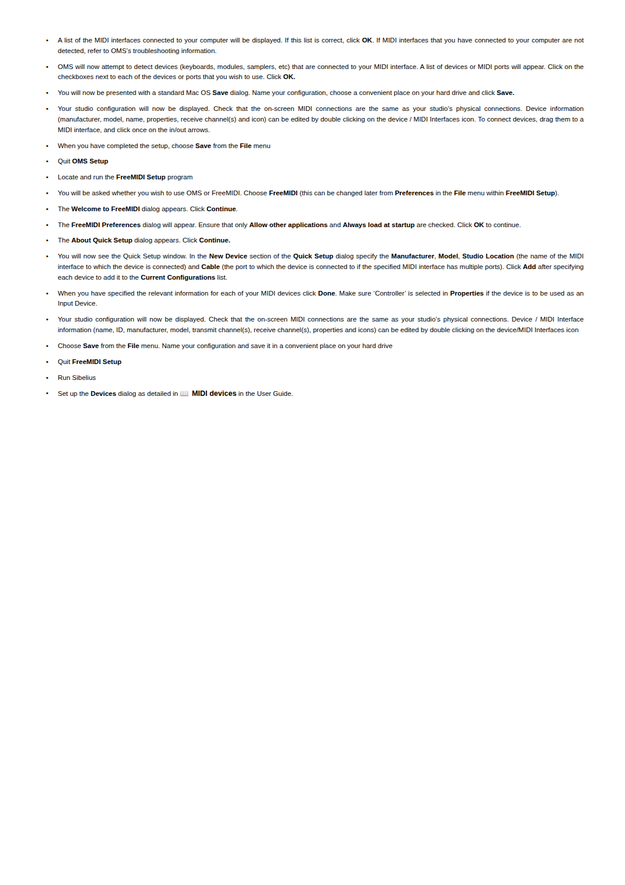A list of the MIDI interfaces connected to your computer will be displayed. If this list is correct, click OK. If MIDI interfaces that you have connected to your computer are not detected, refer to OMS’s troubleshooting information.
OMS will now attempt to detect devices (keyboards, modules, samplers, etc) that are connected to your MIDI interface. A list of devices or MIDI ports will appear. Click on the checkboxes next to each of the devices or ports that you wish to use. Click OK.
You will now be presented with a standard Mac OS Save dialog. Name your configuration, choose a convenient place on your hard drive and click Save.
Your studio configuration will now be displayed. Check that the on-screen MIDI connections are the same as your studio’s physical connections. Device information (manufacturer, model, name, properties, receive channel(s) and icon) can be edited by double clicking on the device / MIDI Interfaces icon. To connect devices, drag them to a MIDI interface, and click once on the in/out arrows.
When you have completed the setup, choose Save from the File menu
Quit OMS Setup
Locate and run the FreeMIDI Setup program
You will be asked whether you wish to use OMS or FreeMIDI. Choose FreeMIDI (this can be changed later from Preferences in the File menu within FreeMIDI Setup).
The Welcome to FreeMIDI dialog appears. Click Continue.
The FreeMIDI Preferences dialog will appear. Ensure that only Allow other applications and Always load at startup are checked. Click OK to continue.
The About Quick Setup dialog appears. Click Continue.
You will now see the Quick Setup window. In the New Device section of the Quick Setup dialog specify the Manufacturer, Model, Studio Location (the name of the MIDI interface to which the device is connected) and Cable (the port to which the device is connected to if the specified MIDI interface has multiple ports). Click Add after specifying each device to add it to the Current Configurations list.
When you have specified the relevant information for each of your MIDI devices click Done. Make sure ‘Controller’ is selected in Properties if the device is to be used as an Input Device.
Your studio configuration will now be displayed. Check that the on-screen MIDI connections are the same as your studio’s physical connections. Device / MIDI Interface information (name, ID, manufacturer, model, transmit channel(s), receive channel(s), properties and icons) can be edited by double clicking on the device/MIDI Interfaces icon
Choose Save from the File menu. Name your configuration and save it in a convenient place on your hard drive
Quit FreeMIDI Setup
Run Sibelius
Set up the Devices dialog as detailed in 📖 MIDI devices in the User Guide.